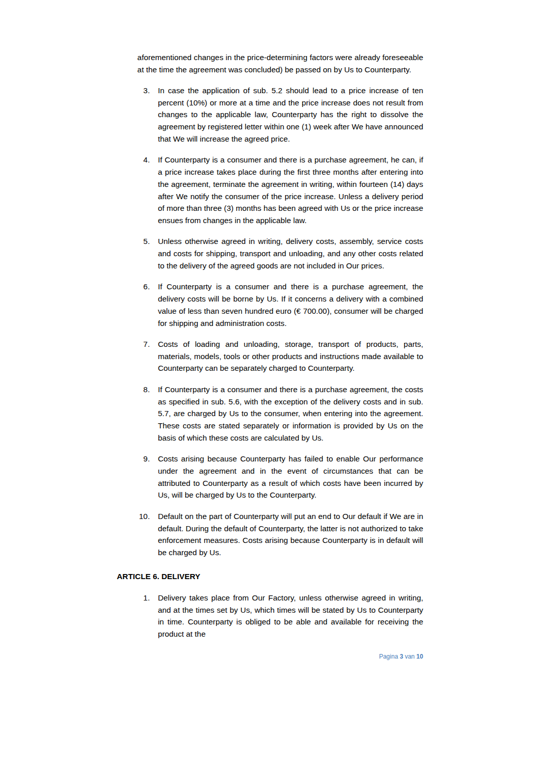aforementioned changes in the price-determining factors were already foreseeable at the time the agreement was concluded) be passed on by Us to Counterparty.
In case the application of sub. 5.2 should lead to a price increase of ten percent (10%) or more at a time and the price increase does not result from changes to the applicable law, Counterparty has the right to dissolve the agreement by registered letter within one (1) week after We have announced that We will increase the agreed price.
If Counterparty is a consumer and there is a purchase agreement, he can, if a price increase takes place during the first three months after entering into the agreement, terminate the agreement in writing, within fourteen (14) days after We notify the consumer of the price increase. Unless a delivery period of more than three (3) months has been agreed with Us or the price increase ensues from changes in the applicable law.
Unless otherwise agreed in writing, delivery costs, assembly, service costs and costs for shipping, transport and unloading, and any other costs related to the delivery of the agreed goods are not included in Our prices.
If Counterparty is a consumer and there is a purchase agreement, the delivery costs will be borne by Us. If it concerns a delivery with a combined value of less than seven hundred euro (€ 700.00), consumer will be charged for shipping and administration costs.
Costs of loading and unloading, storage, transport of products, parts, materials, models, tools or other products and instructions made available to Counterparty can be separately charged to Counterparty.
If Counterparty is a consumer and there is a purchase agreement, the costs as specified in sub. 5.6, with the exception of the delivery costs and in sub. 5.7, are charged by Us to the consumer, when entering into the agreement. These costs are stated separately or information is provided by Us on the basis of which these costs are calculated by Us.
Costs arising because Counterparty has failed to enable Our performance under the agreement and in the event of circumstances that can be attributed to Counterparty as a result of which costs have been incurred by Us, will be charged by Us to the Counterparty.
Default on the part of Counterparty will put an end to Our default if We are in default. During the default of Counterparty, the latter is not authorized to take enforcement measures. Costs arising because Counterparty is in default will be charged by Us.
ARTICLE 6. DELIVERY
Delivery takes place from Our Factory, unless otherwise agreed in writing, and at the times set by Us, which times will be stated by Us to Counterparty in time. Counterparty is obliged to be able and available for receiving the product at the
Pagina 3 van 10